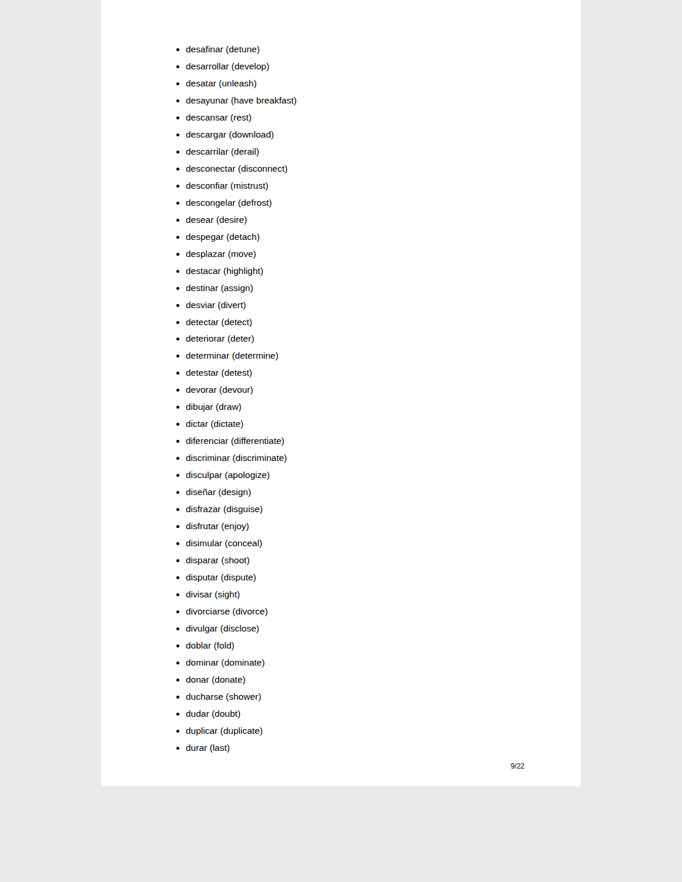desafinar (detune)
desarrollar (develop)
desatar (unleash)
desayunar (have breakfast)
descansar (rest)
descargar (download)
descarrilar (derail)
desconectar (disconnect)
desconfiar (mistrust)
descongelar (defrost)
desear (desire)
despegar (detach)
desplazar (move)
destacar (highlight)
destinar (assign)
desviar (divert)
detectar (detect)
deteriorar (deter)
determinar (determine)
detestar (detest)
devorar (devour)
dibujar (draw)
dictar (dictate)
diferenciar (differentiate)
discriminar (discriminate)
disculpar (apologize)
diseñar (design)
disfrazar (disguise)
disfrutar (enjoy)
disimular (conceal)
disparar (shoot)
disputar (dispute)
divisar (sight)
divorciarse (divorce)
divulgar (disclose)
doblar (fold)
dominar (dominate)
donar (donate)
ducharse (shower)
dudar (doubt)
duplicar (duplicate)
durar (last)
9/22